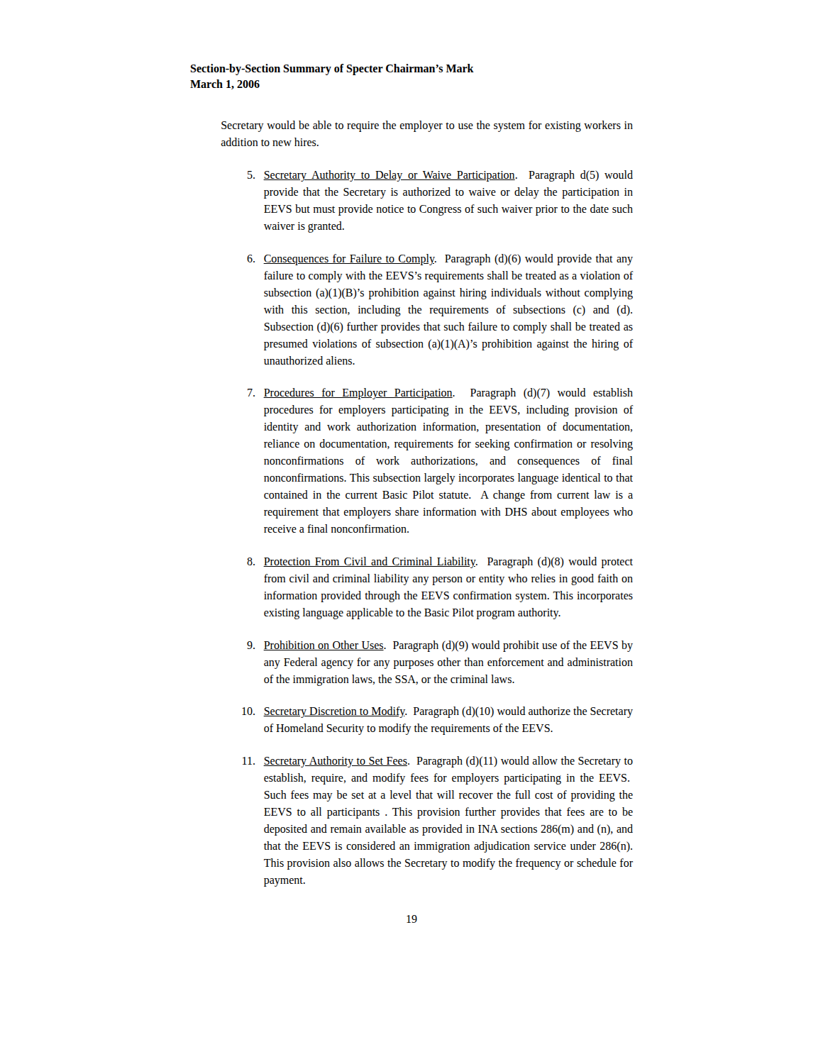Section-by-Section Summary of Specter Chairman’s Mark
March 1, 2006
Secretary would be able to require the employer to use the system for existing workers in addition to new hires.
Secretary Authority to Delay or Waive Participation. Paragraph d(5) would provide that the Secretary is authorized to waive or delay the participation in EEVS but must provide notice to Congress of such waiver prior to the date such waiver is granted.
Consequences for Failure to Comply. Paragraph (d)(6) would provide that any failure to comply with the EEVS’s requirements shall be treated as a violation of subsection (a)(1)(B)’s prohibition against hiring individuals without complying with this section, including the requirements of subsections (c) and (d). Subsection (d)(6) further provides that such failure to comply shall be treated as presumed violations of subsection (a)(1)(A)’s prohibition against the hiring of unauthorized aliens.
Procedures for Employer Participation. Paragraph (d)(7) would establish procedures for employers participating in the EEVS, including provision of identity and work authorization information, presentation of documentation, reliance on documentation, requirements for seeking confirmation or resolving nonconfirmations of work authorizations, and consequences of final nonconfirmations. This subsection largely incorporates language identical to that contained in the current Basic Pilot statute. A change from current law is a requirement that employers share information with DHS about employees who receive a final nonconfirmation.
Protection From Civil and Criminal Liability. Paragraph (d)(8) would protect from civil and criminal liability any person or entity who relies in good faith on information provided through the EEVS confirmation system. This incorporates existing language applicable to the Basic Pilot program authority.
Prohibition on Other Uses. Paragraph (d)(9) would prohibit use of the EEVS by any Federal agency for any purposes other than enforcement and administration of the immigration laws, the SSA, or the criminal laws.
Secretary Discretion to Modify. Paragraph (d)(10) would authorize the Secretary of Homeland Security to modify the requirements of the EEVS.
Secretary Authority to Set Fees. Paragraph (d)(11) would allow the Secretary to establish, require, and modify fees for employers participating in the EEVS. Such fees may be set at a level that will recover the full cost of providing the EEVS to all participants . This provision further provides that fees are to be deposited and remain available as provided in INA sections 286(m) and (n), and that the EEVS is considered an immigration adjudication service under 286(n). This provision also allows the Secretary to modify the frequency or schedule for payment.
19